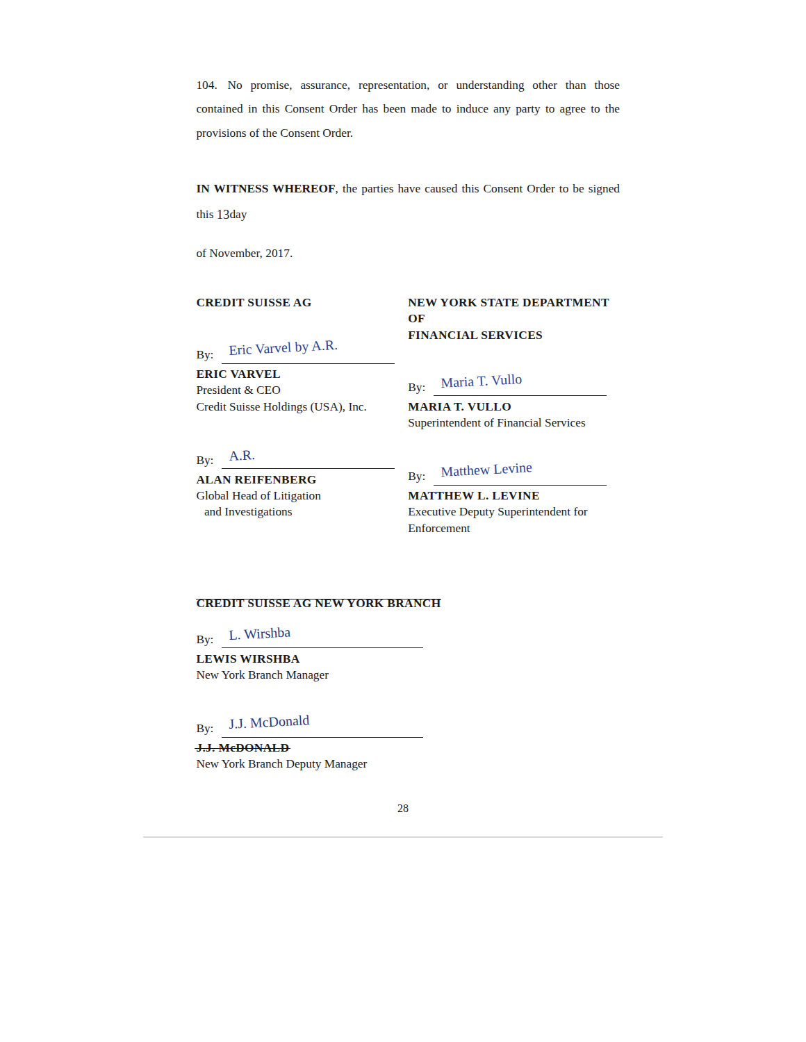104. No promise, assurance, representation, or understanding other than those contained in this Consent Order has been made to induce any party to agree to the provisions of the Consent Order.
IN WITNESS WHEREOF, the parties have caused this Consent Order to be signed this 13day
of November, 2017.
| CREDIT SUISSE AG By: Eric Varvel by A.R. ERIC VARVEL President & CEO Credit Suisse Holdings (USA), Inc. By: A.R. ALAN REIFENBERG Global Head of Litigation and Investigations | NEW YORK STATE DEPARTMENT OF FINANCIAL SERVICES By: Maria T. Vullo MARIA T. VULLO Superintendent of Financial Services By: Matthew Levine MATTHEW L. LEVINE Executive Deputy Superintendent for Enforcement |
CREDIT SUISSE AG NEW YORK BRANCH
By: L. Wirshba
LEWIS WIRSHBA
New York Branch Manager
By: J.J. McDonald
J.J. McDONALD
New York Branch Deputy Manager
28